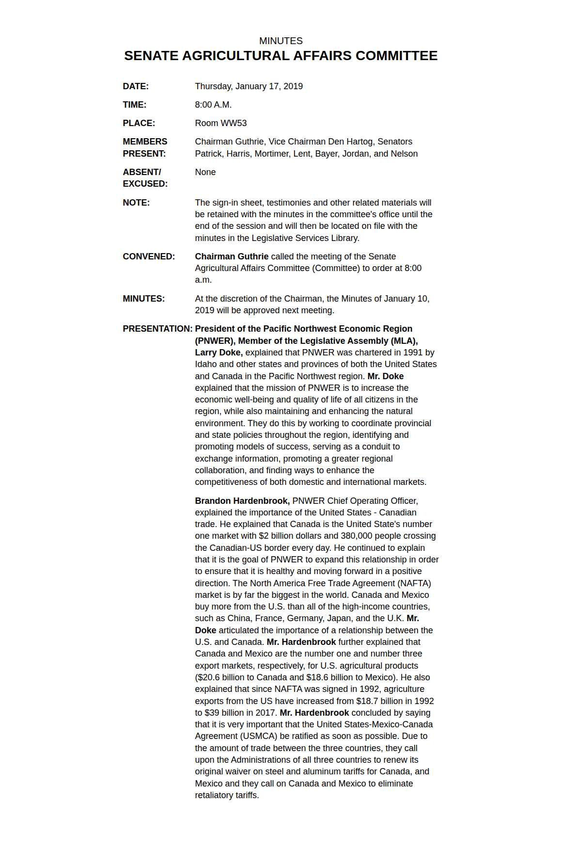MINUTES SENATE AGRICULTURAL AFFAIRS COMMITTEE
| DATE: | Thursday, January 17, 2019 |
| TIME: | 8:00 A.M. |
| PLACE: | Room WW53 |
| MEMBERS PRESENT: | Chairman Guthrie, Vice Chairman Den Hartog, Senators Patrick, Harris, Mortimer, Lent, Bayer, Jordan, and Nelson |
| ABSENT/ EXCUSED: | None |
| NOTE: | The sign-in sheet, testimonies and other related materials will be retained with the minutes in the committee's office until the end of the session and will then be located on file with the minutes in the Legislative Services Library. |
| CONVENED: | Chairman Guthrie called the meeting of the Senate Agricultural Affairs Committee (Committee) to order at 8:00 a.m. |
| MINUTES: | At the discretion of the Chairman, the Minutes of January 10, 2019 will be approved next meeting. |
| PRESENTATION: | President of the Pacific Northwest Economic Region (PNWER), Member of the Legislative Assembly (MLA), Larry Doke, explained that PNWER was chartered in 1991 by Idaho and other states and provinces of both the United States and Canada in the Pacific Northwest region. Mr. Doke explained that the mission of PNWER is to increase the economic well-being and quality of life of all citizens in the region, while also maintaining and enhancing the natural environment. They do this by working to coordinate provincial and state policies throughout the region, identifying and promoting models of success, serving as a conduit to exchange information, promoting a greater regional collaboration, and finding ways to enhance the competitiveness of both domestic and international markets. Brandon Hardenbrook, PNWER Chief Operating Officer, explained the importance of the United States - Canadian trade. He explained that Canada is the United State's number one market with $2 billion dollars and 380,000 people crossing the Canadian-US border every day. He continued to explain that it is the goal of PNWER to expand this relationship in order to ensure that it is healthy and moving forward in a positive direction. The North America Free Trade Agreement (NAFTA) market is by far the biggest in the world. Canada and Mexico buy more from the U.S. than all of the high-income countries, such as China, France, Germany, Japan, and the U.K. Mr. Doke articulated the importance of a relationship between the U.S. and Canada. Mr. Hardenbrook further explained that Canada and Mexico are the number one and number three export markets, respectively, for U.S. agricultural products ($20.6 billion to Canada and $18.6 billion to Mexico). He also explained that since NAFTA was signed in 1992, agriculture exports from the US have increased from $18.7 billion in 1992 to $39 billion in 2017. Mr. Hardenbrook concluded by saying that it is very important that the United States-Mexico-Canada Agreement (USMCA) be ratified as soon as possible. Due to the amount of trade between the three countries, they call upon the Administrations of all three countries to renew its original waiver on steel and aluminum tariffs for Canada, and Mexico and they call on Canada and Mexico to eliminate retaliatory tariffs. |